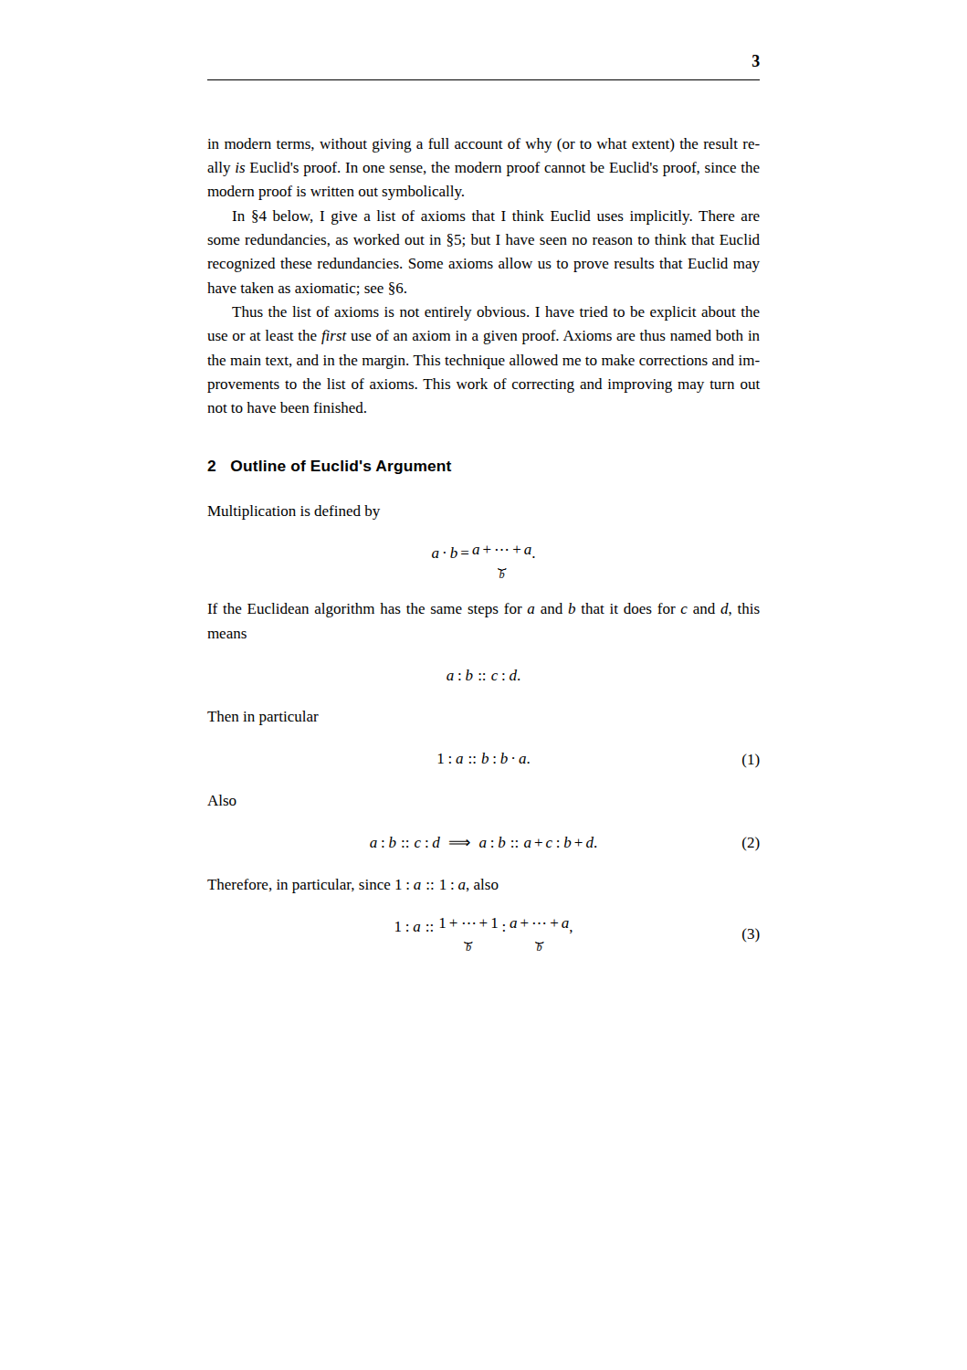3
in modern terms, without giving a full account of why (or to what extent) the result really is Euclid's proof. In one sense, the modern proof cannot be Euclid's proof, since the modern proof is written out symbolically.
In §4 below, I give a list of axioms that I think Euclid uses implicitly. There are some redundancies, as worked out in §5; but I have seen no reason to think that Euclid recognized these redundancies. Some axioms allow us to prove results that Euclid may have taken as axiomatic; see §6.
Thus the list of axioms is not entirely obvious. I have tried to be explicit about the use or at least the first use of an axiom in a given proof. Axioms are thus named both in the main text, and in the margin. This technique allowed me to make corrections and improvements to the list of axioms. This work of correcting and improving may turn out not to have been finished.
2 Outline of Euclid's Argument
Multiplication is defined by
a·b=a+⋯+a⏟b.
If the Euclidean algorithm has the same steps for a and b that it does for c and d, this means
a: b:: c: d.
Then in particular
1: a:: b: b·a. (1)
Also
a: b:: c: d⟹a: b:: a+c: b+d. (2)
Therefore, in particular, since 1: a:: 1: a, also
1: a:: 1+⋯+1⏟b: a+⋯+a⏟b, (3)